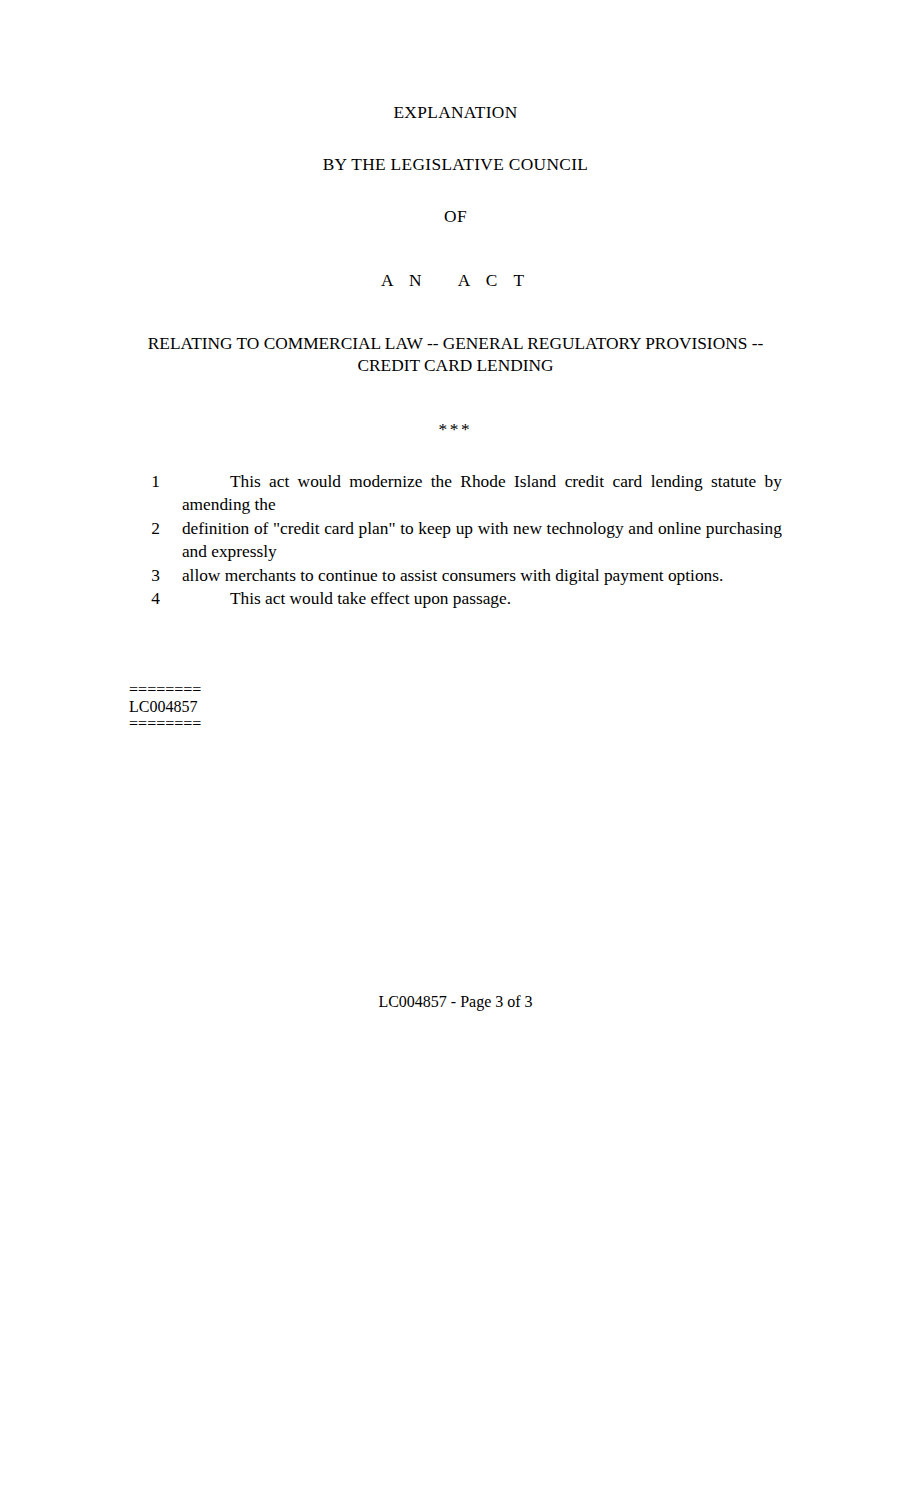EXPLANATION
BY THE LEGISLATIVE COUNCIL
OF
A N A C T
RELATING TO COMMERCIAL LAW -- GENERAL REGULATORY PROVISIONS --
CREDIT CARD LENDING
***
| 1 | This act would modernize the Rhode Island credit card lending statute by amending the |
| 2 | definition of "credit card plan" to keep up with new technology and online purchasing and expressly |
| 3 | allow merchants to continue to assist consumers with digital payment options. |
| 4 | This act would take effect upon passage. |
========
LC004857
========
LC004857 - Page 3 of 3